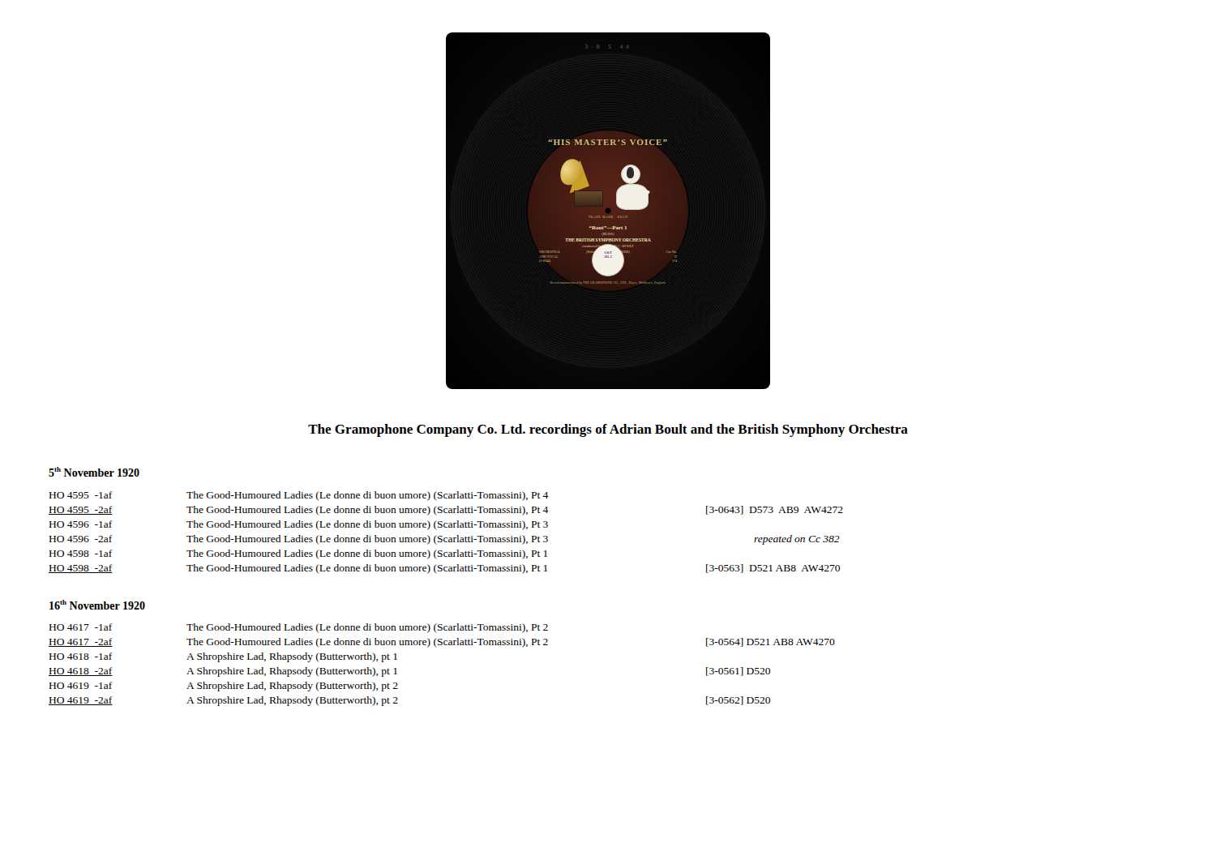3-0 5 44
“HIS MASTER’S VOICE”
TRADE MARK REGD
“Rout”—Part 1
(BLISS)
THE BRITISH SYMPHONY ORCHESTRA
conducted by ADRIAN C. BOULT
(Soloist—STELLA POWER)
ORCHESTRAL
AND VOCAL
(3-0644)
Cat. No.
D
574
G&T
282-2
Record manufactured by THE GRAMOPHONE CO., LTD., Hayes, Middlesex, England.
The Gramophone Company Co. Ltd. recordings of Adrian Boult and the British Symphony Orchestra
5th November 1920
| HO 4595 -1af | The Good-Humoured Ladies (Le donne di buon umore) (Scarlatti-Tomassini), Pt 4 | |
| HO 4595 -2af | The Good-Humoured Ladies (Le donne di buon umore) (Scarlatti-Tomassini), Pt 4 | [3-0643] D573 AB9 AW4272 |
| HO 4596 -1af | The Good-Humoured Ladies (Le donne di buon umore) (Scarlatti-Tomassini), Pt 3 | |
| HO 4596 -2af | The Good-Humoured Ladies (Le donne di buon umore) (Scarlatti-Tomassini), Pt 3 | repeated on Cc 382 |
| HO 4598 -1af | The Good-Humoured Ladies (Le donne di buon umore) (Scarlatti-Tomassini), Pt 1 | |
| HO 4598 -2af | The Good-Humoured Ladies (Le donne di buon umore) (Scarlatti-Tomassini), Pt 1 | [3-0563] D521 AB8 AW4270 |
16th November 1920
| HO 4617 -1af | The Good-Humoured Ladies (Le donne di buon umore) (Scarlatti-Tomassini), Pt 2 | |
| HO 4617 -2af | The Good-Humoured Ladies (Le donne di buon umore) (Scarlatti-Tomassini), Pt 2 | [3-0564] D521 AB8 AW4270 |
| HO 4618 -1af | A Shropshire Lad, Rhapsody (Butterworth), pt 1 | |
| HO 4618 -2af | A Shropshire Lad, Rhapsody (Butterworth), pt 1 | [3-0561] D520 |
| HO 4619 -1af | A Shropshire Lad, Rhapsody (Butterworth), pt 2 | |
| HO 4619 -2af | A Shropshire Lad, Rhapsody (Butterworth), pt 2 | [3-0562] D520 |